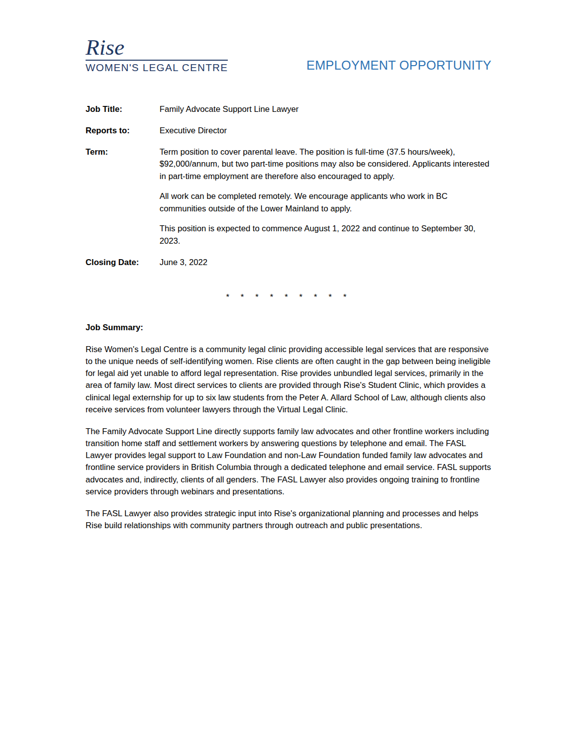Rise WOMEN'S LEGAL CENTRE
EMPLOYMENT OPPORTUNITY
| Job Title: | Family Advocate Support Line Lawyer |
| Reports to: | Executive Director |
| Term: | Term position to cover parental leave. The position is full-time (37.5 hours/week), $92,000/annum, but two part-time positions may also be considered. Applicants interested in part-time employment are therefore also encouraged to apply. All work can be completed remotely. We encourage applicants who work in BC communities outside of the Lower Mainland to apply. This position is expected to commence August 1, 2022 and continue to September 30, 2023. |
| Closing Date: | June 3, 2022 |
* * * * * * * * *
Job Summary:
Rise Women's Legal Centre is a community legal clinic providing accessible legal services that are responsive to the unique needs of self-identifying women. Rise clients are often caught in the gap between being ineligible for legal aid yet unable to afford legal representation. Rise provides unbundled legal services, primarily in the area of family law. Most direct services to clients are provided through Rise's Student Clinic, which provides a clinical legal externship for up to six law students from the Peter A. Allard School of Law, although clients also receive services from volunteer lawyers through the Virtual Legal Clinic.
The Family Advocate Support Line directly supports family law advocates and other frontline workers including transition home staff and settlement workers by answering questions by telephone and email. The FASL Lawyer provides legal support to Law Foundation and non-Law Foundation funded family law advocates and frontline service providers in British Columbia through a dedicated telephone and email service. FASL supports advocates and, indirectly, clients of all genders. The FASL Lawyer also provides ongoing training to frontline service providers through webinars and presentations.
The FASL Lawyer also provides strategic input into Rise's organizational planning and processes and helps Rise build relationships with community partners through outreach and public presentations.